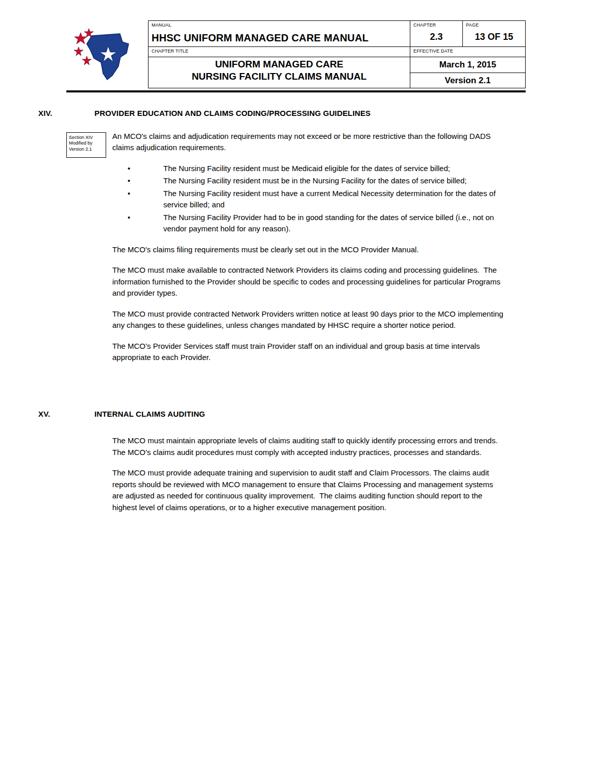| Manual HHSC UNIFORM MANAGED CARE MANUAL | Chapter 2.3 | Page 13 OF 15 |
| Chapter Title | Effective Date |
| UNIFORM MANAGED CARE NURSING FACILITY CLAIMS MANUAL | March 1, 2015 |
| Version 2.1 |
XIV. PROVIDER EDUCATION AND CLAIMS CODING/PROCESSING GUIDELINES
Section XIV
Modified by
Version 2.1
An MCO's claims and adjudication requirements may not exceed or be more restrictive than the following DADS claims adjudication requirements.
The Nursing Facility resident must be Medicaid eligible for the dates of service billed;
The Nursing Facility resident must be in the Nursing Facility for the dates of service billed;
The Nursing Facility resident must have a current Medical Necessity determination for the dates of service billed; and
The Nursing Facility Provider had to be in good standing for the dates of service billed (i.e., not on vendor payment hold for any reason).
The MCO's claims filing requirements must be clearly set out in the MCO Provider Manual.
The MCO must make available to contracted Network Providers its claims coding and processing guidelines. The information furnished to the Provider should be specific to codes and processing guidelines for particular Programs and provider types.
The MCO must provide contracted Network Providers written notice at least 90 days prior to the MCO implementing any changes to these guidelines, unless changes mandated by HHSC require a shorter notice period.
The MCO’s Provider Services staff must train Provider staff on an individual and group basis at time intervals appropriate to each Provider.
XV. INTERNAL CLAIMS AUDITING
The MCO must maintain appropriate levels of claims auditing staff to quickly identify processing errors and trends. The MCO’s claims audit procedures must comply with accepted industry practices, processes and standards.
The MCO must provide adequate training and supervision to audit staff and Claim Processors. The claims audit reports should be reviewed with MCO management to ensure that Claims Processing and management systems are adjusted as needed for continuous quality improvement. The claims auditing function should report to the highest level of claims operations, or to a higher executive management position.